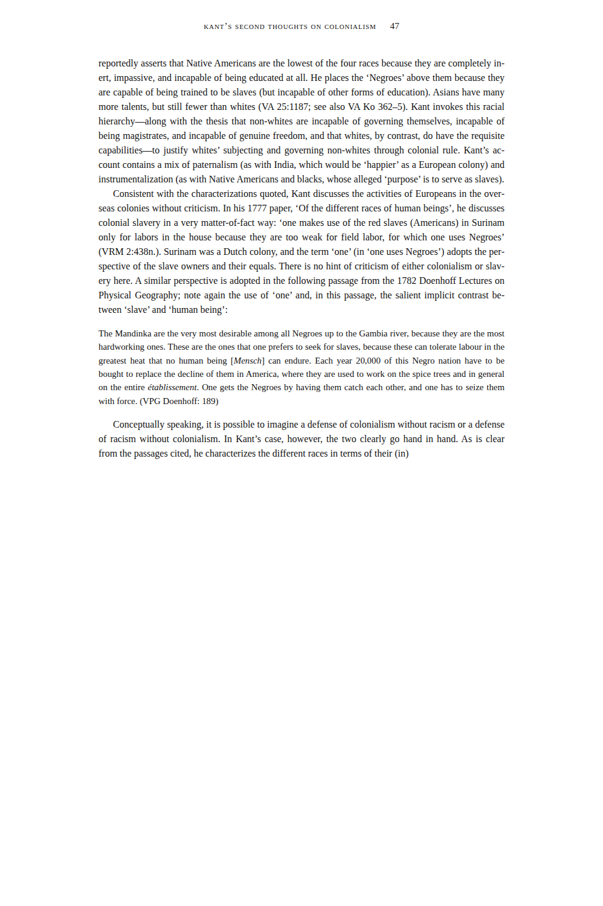kant’s second thoughts on colonialism47
reportedly asserts that Native Americans are the lowest of the four races because they are completely inert, impassive, and incapable of being educated at all. He places the ‘Negroes’ above them because they are capable of being trained to be slaves (but incapable of other forms of education). Asians have many more talents, but still fewer than whites (VA 25:1187; see also VA Ko 362–5). Kant invokes this racial hierarchy—along with the thesis that non-whites are incapable of governing themselves, incapable of being magistrates, and incapable of genuine freedom, and that whites, by contrast, do have the requisite capabilities—to justify whites’ subjecting and governing non-whites through colonial rule. Kant’s account contains a mix of paternalism (as with India, which would be ‘happier’ as a European colony) and instrumentalization (as with Native Americans and blacks, whose alleged ‘purpose’ is to serve as slaves).
Consistent with the characterizations quoted, Kant discusses the activities of Europeans in the overseas colonies without criticism. In his 1777 paper, ‘Of the different races of human beings’, he discusses colonial slavery in a very matter-of-fact way: ‘one makes use of the red slaves (Americans) in Surinam only for labors in the house because they are too weak for field labor, for which one uses Negroes’ (VRM 2:438n.). Surinam was a Dutch colony, and the term ‘one’ (in ‘one uses Negroes’) adopts the perspective of the slave owners and their equals. There is no hint of criticism of either colonialism or slavery here. A similar perspective is adopted in the following passage from the 1782 Doenhoff Lectures on Physical Geography; note again the use of ‘one’ and, in this passage, the salient implicit contrast between ‘slave’ and ‘human being’:
The Mandinka are the very most desirable among all Negroes up to the Gambia river, because they are the most hardworking ones. These are the ones that one prefers to seek for slaves, because these can tolerate labour in the greatest heat that no human being [Mensch] can endure. Each year 20,000 of this Negro nation have to be bought to replace the decline of them in America, where they are used to work on the spice trees and in general on the entire établissement. One gets the Negroes by having them catch each other, and one has to seize them with force. (VPG Doenhoff: 189)
Conceptually speaking, it is possible to imagine a defense of colonialism without racism or a defense of racism without colonialism. In Kant’s case, however, the two clearly go hand in hand. As is clear from the passages cited, he characterizes the different races in terms of their (in)